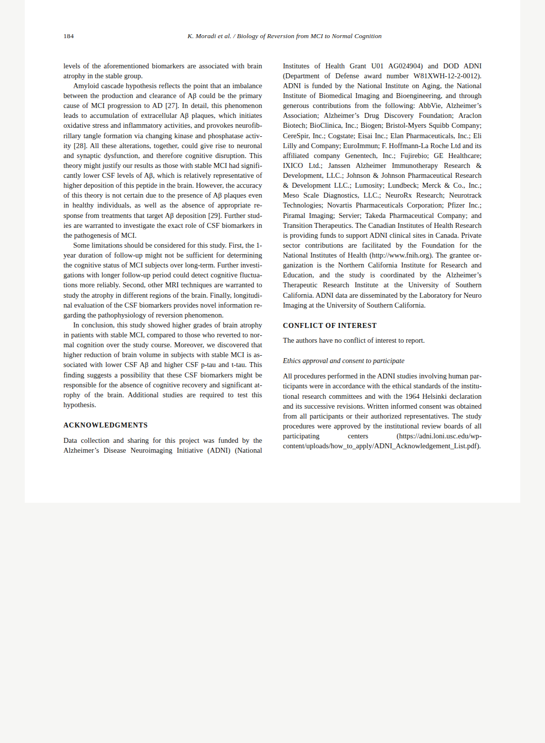184 K. Moradi et al. / Biology of Reversion from MCI to Normal Cognition
levels of the aforementioned biomarkers are associated with brain atrophy in the stable group.
Amyloid cascade hypothesis reflects the point that an imbalance between the production and clearance of Aβ could be the primary cause of MCI progression to AD [27]. In detail, this phenomenon leads to accumulation of extracellular Aβ plaques, which initiates oxidative stress and inflammatory activities, and provokes neurofibrillary tangle formation via changing kinase and phosphatase activity [28]. All these alterations, together, could give rise to neuronal and synaptic dysfunction, and therefore cognitive disruption. This theory might justify our results as those with stable MCI had significantly lower CSF levels of Aβ, which is relatively representative of higher deposition of this peptide in the brain. However, the accuracy of this theory is not certain due to the presence of Aβ plaques even in healthy individuals, as well as the absence of appropriate response from treatments that target Aβ deposition [29]. Further studies are warranted to investigate the exact role of CSF biomarkers in the pathogenesis of MCI.
Some limitations should be considered for this study. First, the 1-year duration of follow-up might not be sufficient for determining the cognitive status of MCI subjects over long-term. Further investigations with longer follow-up period could detect cognitive fluctuations more reliably. Second, other MRI techniques are warranted to study the atrophy in different regions of the brain. Finally, longitudinal evaluation of the CSF biomarkers provides novel information regarding the pathophysiology of reversion phenomenon.
In conclusion, this study showed higher grades of brain atrophy in patients with stable MCI, compared to those who reverted to normal cognition over the study course. Moreover, we discovered that higher reduction of brain volume in subjects with stable MCI is associated with lower CSF Aβ and higher CSF p-tau and t-tau. This finding suggests a possibility that these CSF biomarkers might be responsible for the absence of cognitive recovery and significant atrophy of the brain. Additional studies are required to test this hypothesis.
Acknowledgments
Data collection and sharing for this project was funded by the Alzheimer’s Disease Neuroimaging Initiative (ADNI) (National Institutes of Health Grant U01 AG024904) and DOD ADNI (Department of Defense award number W81XWH-12-2-0012). ADNI is funded by the National Institute on Aging, the National Institute of Biomedical Imaging and Bioengineering, and through generous contributions from the following: AbbVie, Alzheimer’s Association; Alzheimer’s Drug Discovery Foundation; Araclon Biotech; BioClinica, Inc.; Biogen; Bristol-Myers Squibb Company; CereSpir, Inc.; Cogstate; Eisai Inc.; Elan Pharmaceuticals, Inc.; Eli Lilly and Company; EuroImmun; F. Hoffmann-La Roche Ltd and its affiliated company Genentech, Inc.; Fujirebio; GE Healthcare; IXICO Ltd.; Janssen Alzheimer Immunotherapy Research & Development, LLC.; Johnson & Johnson Pharmaceutical Research & Development LLC.; Lumosity; Lundbeck; Merck & Co., Inc.; Meso Scale Diagnostics, LLC.; NeuroRx Research; Neurotrack Technologies; Novartis Pharmaceuticals Corporation; Pfizer Inc.; Piramal Imaging; Servier; Takeda Pharmaceutical Company; and Transition Therapeutics. The Canadian Institutes of Health Research is providing funds to support ADNI clinical sites in Canada. Private sector contributions are facilitated by the Foundation for the National Institutes of Health (http://www.fnih.org). The grantee organization is the Northern California Institute for Research and Education, and the study is coordinated by the Alzheimer’s Therapeutic Research Institute at the University of Southern California. ADNI data are disseminated by the Laboratory for Neuro Imaging at the University of Southern California.
Conflict of interest
The authors have no conflict of interest to report.
Ethics approval and consent to participate
All procedures performed in the ADNI studies involving human participants were in accordance with the ethical standards of the institutional research committees and with the 1964 Helsinki declaration and its successive revisions. Written informed consent was obtained from all participants or their authorized representatives. The study procedures were approved by the institutional review boards of all participating centers (https://adni.loni.usc.edu/wp-content/uploads/how_to_apply/ADNI_Acknowledgement_List.pdf).